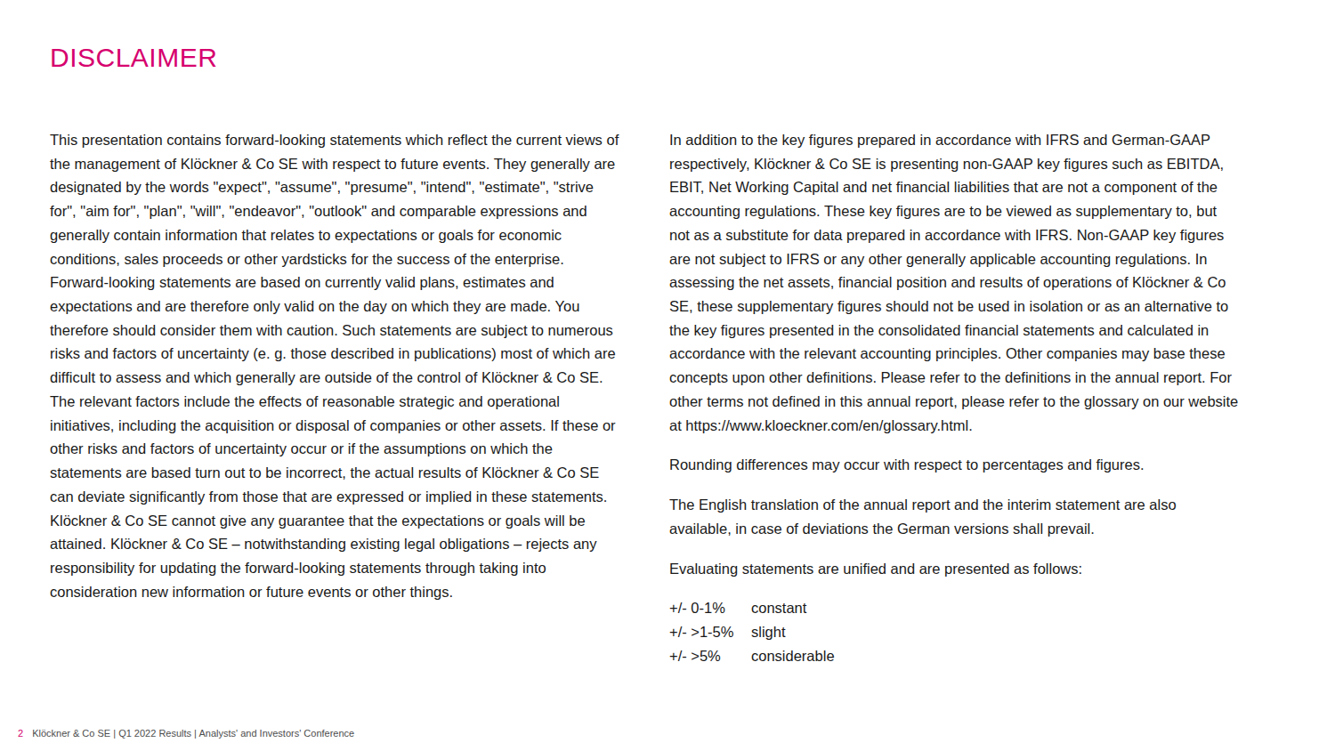DISCLAIMER
This presentation contains forward-looking statements which reflect the current views of the management of Klöckner & Co SE with respect to future events. They generally are designated by the words "expect", "assume", "presume", "intend", "estimate", "strive for", "aim for", "plan", "will", "endeavor", "outlook" and comparable expressions and generally contain information that relates to expectations or goals for economic conditions, sales proceeds or other yardsticks for the success of the enterprise. Forward-looking statements are based on currently valid plans, estimates and expectations and are therefore only valid on the day on which they are made. You therefore should consider them with caution. Such statements are subject to numerous risks and factors of uncertainty (e. g. those described in publications) most of which are difficult to assess and which generally are outside of the control of Klöckner & Co SE. The relevant factors include the effects of reasonable strategic and operational initiatives, including the acquisition or disposal of companies or other assets. If these or other risks and factors of uncertainty occur or if the assumptions on which the statements are based turn out to be incorrect, the actual results of Klöckner & Co SE can deviate significantly from those that are expressed or implied in these statements. Klöckner & Co SE cannot give any guarantee that the expectations or goals will be attained. Klöckner & Co SE – notwithstanding existing legal obligations – rejects any responsibility for updating the forward-looking statements through taking into consideration new information or future events or other things.
In addition to the key figures prepared in accordance with IFRS and German-GAAP respectively, Klöckner & Co SE is presenting non-GAAP key figures such as EBITDA, EBIT, Net Working Capital and net financial liabilities that are not a component of the accounting regulations. These key figures are to be viewed as supplementary to, but not as a substitute for data prepared in accordance with IFRS. Non-GAAP key figures are not subject to IFRS or any other generally applicable accounting regulations. In assessing the net assets, financial position and results of operations of Klöckner & Co SE, these supplementary figures should not be used in isolation or as an alternative to the key figures presented in the consolidated financial statements and calculated in accordance with the relevant accounting principles. Other companies may base these concepts upon other definitions. Please refer to the definitions in the annual report. For other terms not defined in this annual report, please refer to the glossary on our website at https://www.kloeckner.com/en/glossary.html.
Rounding differences may occur with respect to percentages and figures.
The English translation of the annual report and the interim statement are also available, in case of deviations the German versions shall prevail.
Evaluating statements are unified and are presented as follows:
+/- 0-1% constant
+/- >1-5% slight
+/- >5% considerable
2 Klöckner & Co SE | Q1 2022 Results | Analysts' and Investors' Conference